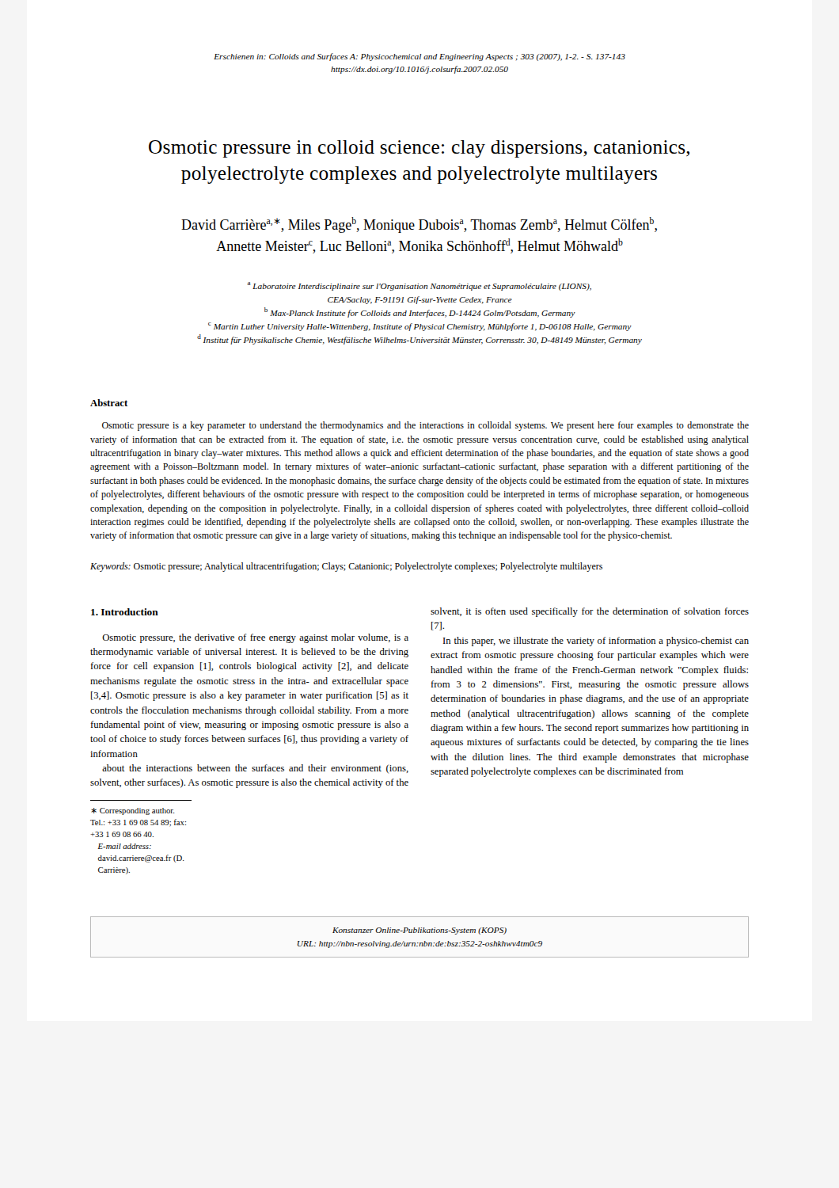Erschienen in: Colloids and Surfaces A: Physicochemical and Engineering Aspects ; 303 (2007), 1-2. - S. 137-143
https://dx.doi.org/10.1016/j.colsurfa.2007.02.050
Osmotic pressure in colloid science: clay dispersions, catanionics,
polyelectrolyte complexes and polyelectrolyte multilayers
David Carrièrea,∗, Miles Pageb, Monique Duboisa, Thomas Zemba, Helmut Cölfenb,
Annette Meisterc, Luc Bellonia, Monika Schönhoffd, Helmut Möhwaldb
a Laboratoire Interdisciplinaire sur l'Organisation Nanométrique et Supramoléculaire (LIONS),
CEA/Saclay, F-91191 Gif-sur-Yvette Cedex, France
b Max-Planck Institute for Colloids and Interfaces, D-14424 Golm/Potsdam, Germany
c Martin Luther University Halle-Wittenberg, Institute of Physical Chemistry, Mühlpforte 1, D-06108 Halle, Germany
d Institut für Physikalische Chemie, Westfälische Wilhelms-Universität Münster, Corrensstr. 30, D-48149 Münster, Germany
Abstract
Osmotic pressure is a key parameter to understand the thermodynamics and the interactions in colloidal systems. We present here four examples to demonstrate the variety of information that can be extracted from it. The equation of state, i.e. the osmotic pressure versus concentration curve, could be established using analytical ultracentrifugation in binary clay–water mixtures. This method allows a quick and efficient determination of the phase boundaries, and the equation of state shows a good agreement with a Poisson–Boltzmann model. In ternary mixtures of water–anionic surfactant–cationic surfactant, phase separation with a different partitioning of the surfactant in both phases could be evidenced. In the monophasic domains, the surface charge density of the objects could be estimated from the equation of state. In mixtures of polyelectrolytes, different behaviours of the osmotic pressure with respect to the composition could be interpreted in terms of microphase separation, or homogeneous complexation, depending on the composition in polyelectrolyte. Finally, in a colloidal dispersion of spheres coated with polyelectrolytes, three different colloid–colloid interaction regimes could be identified, depending if the polyelectrolyte shells are collapsed onto the colloid, swollen, or non-overlapping. These examples illustrate the variety of information that osmotic pressure can give in a large variety of situations, making this technique an indispensable tool for the physico-chemist.
Keywords: Osmotic pressure; Analytical ultracentrifugation; Clays; Catanionic; Polyelectrolyte complexes; Polyelectrolyte multilayers
1. Introduction
Osmotic pressure, the derivative of free energy against molar volume, is a thermodynamic variable of universal interest. It is believed to be the driving force for cell expansion [1], controls biological activity [2], and delicate mechanisms regulate the osmotic stress in the intra- and extracellular space [3,4]. Osmotic pressure is also a key parameter in water purification [5] as it controls the flocculation mechanisms through colloidal stability. From a more fundamental point of view, measuring or imposing osmotic pressure is also a tool of choice to study forces between surfaces [6], thus providing a variety of information
about the interactions between the surfaces and their environment (ions, solvent, other surfaces). As osmotic pressure is also the chemical activity of the solvent, it is often used specifically for the determination of solvation forces [7].
In this paper, we illustrate the variety of information a physico-chemist can extract from osmotic pressure choosing four particular examples which were handled within the frame of the French-German network "Complex fluids: from 3 to 2 dimensions". First, measuring the osmotic pressure allows determination of boundaries in phase diagrams, and the use of an appropriate method (analytical ultracentrifugation) allows scanning of the complete diagram within a few hours. The second report summarizes how partitioning in aqueous mixtures of surfactants could be detected, by comparing the tie lines with the dilution lines. The third example demonstrates that microphase separated polyelectrolyte complexes can be discriminated from
∗ Corresponding author. Tel.: +33 1 69 08 54 89; fax: +33 1 69 08 66 40.
E-mail address: david.carriere@cea.fr (D. Carrière).
Konstanzer Online-Publikations-System (KOPS)
URL: http://nbn-resolving.de/urn:nbn:de:bsz:352-2-oshkhwv4tm0c9